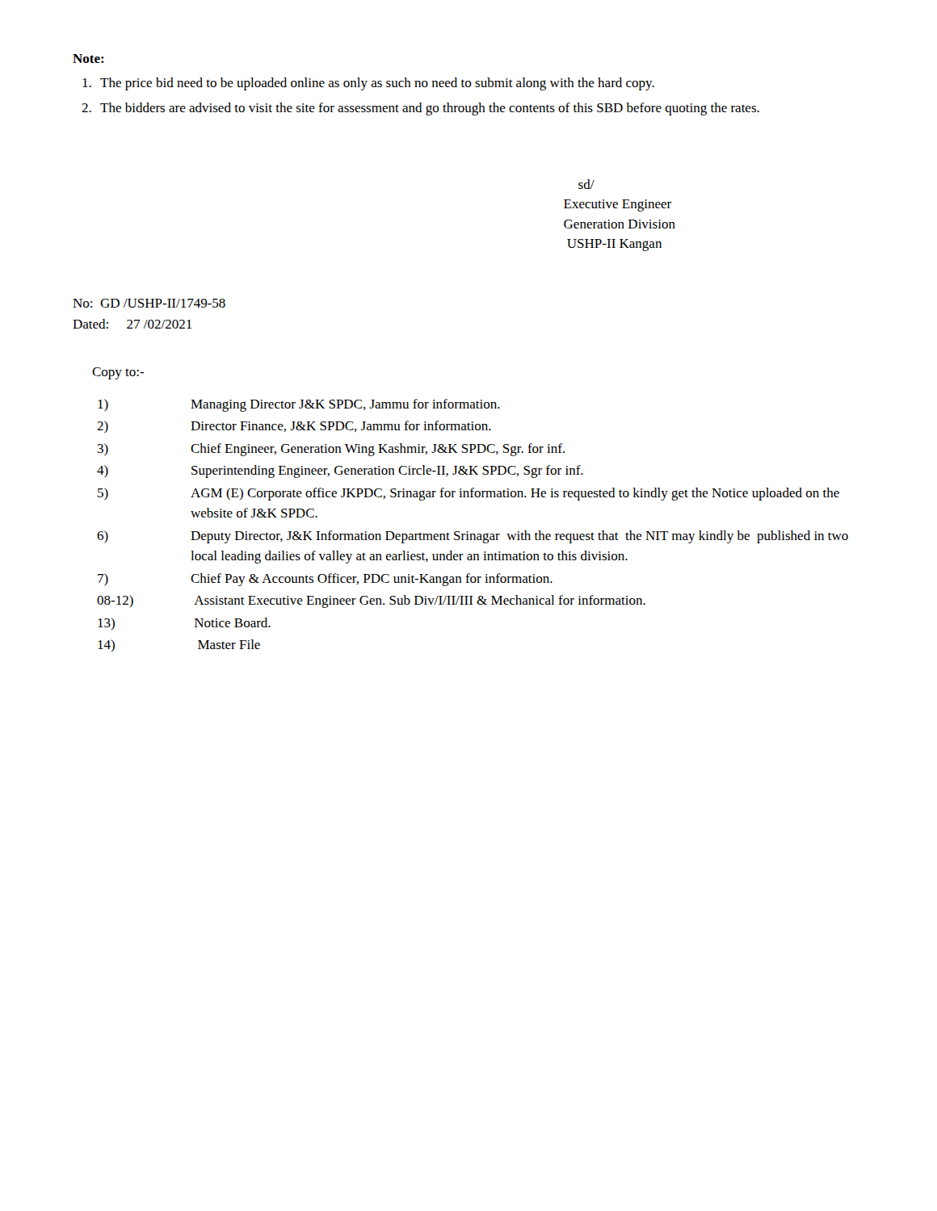Note:
The price bid need to be uploaded online as only as such no need to submit along with the hard copy.
The bidders are advised to visit the site for assessment and go through the contents of this SBD before quoting the rates.
sd/
Executive Engineer
Generation Division
USHP-II Kangan
No: GD /USHP-II/1749-58
Dated: 27 /02/2021
Copy to:-
| 1) | Managing Director J&K SPDC, Jammu for information. |
| 2) | Director Finance, J&K SPDC, Jammu for information. |
| 3) | Chief Engineer, Generation Wing Kashmir, J&K SPDC, Sgr. for inf. |
| 4) | Superintending Engineer, Generation Circle-II, J&K SPDC, Sgr for inf. |
| 5) | AGM (E) Corporate office JKPDC, Srinagar for information. He is requested to kindly get the Notice uploaded on the website of J&K SPDC. |
| 6) | Deputy Director, J&K Information Department Srinagar with the request that the NIT may kindly be published in two local leading dailies of valley at an earliest, under an intimation to this division. |
| 7) | Chief Pay & Accounts Officer, PDC unit-Kangan for information. |
| 08-12) | Assistant Executive Engineer Gen. Sub Div/I/II/III & Mechanical for information. |
| 13) | Notice Board. |
| 14) | Master File |